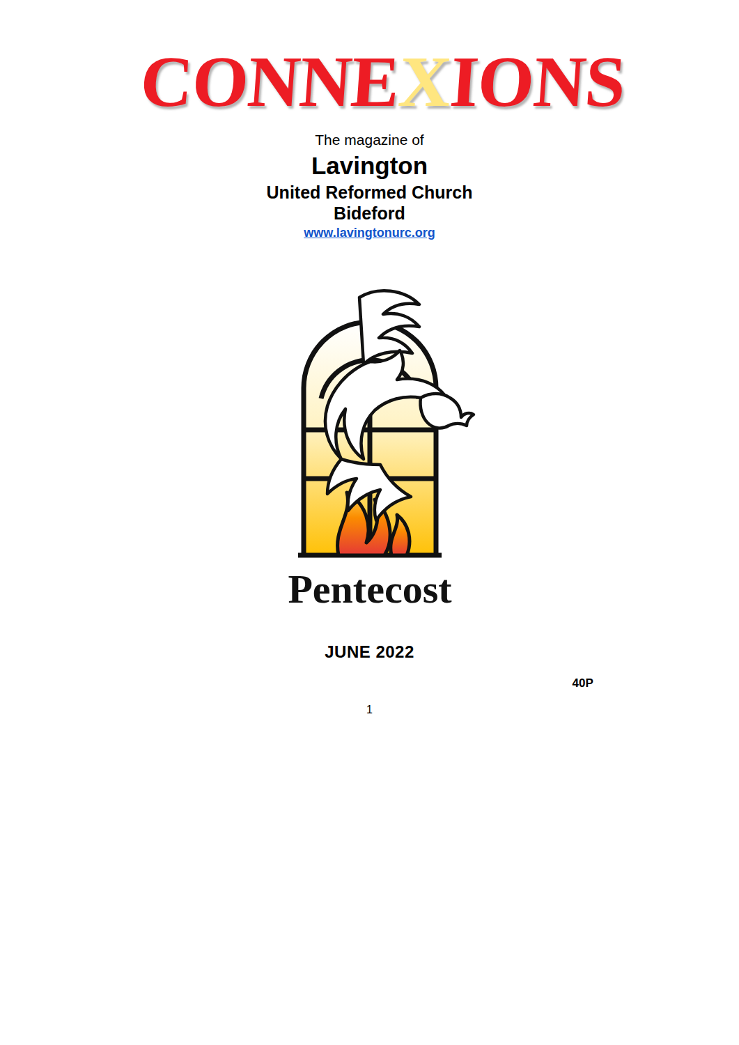CONNEXIONS
The magazine of
Lavington
United Reformed Church
Bideford
www.lavingtonurc.org
Pentecost emblem Pentecost
JUNE 2022
40P
1